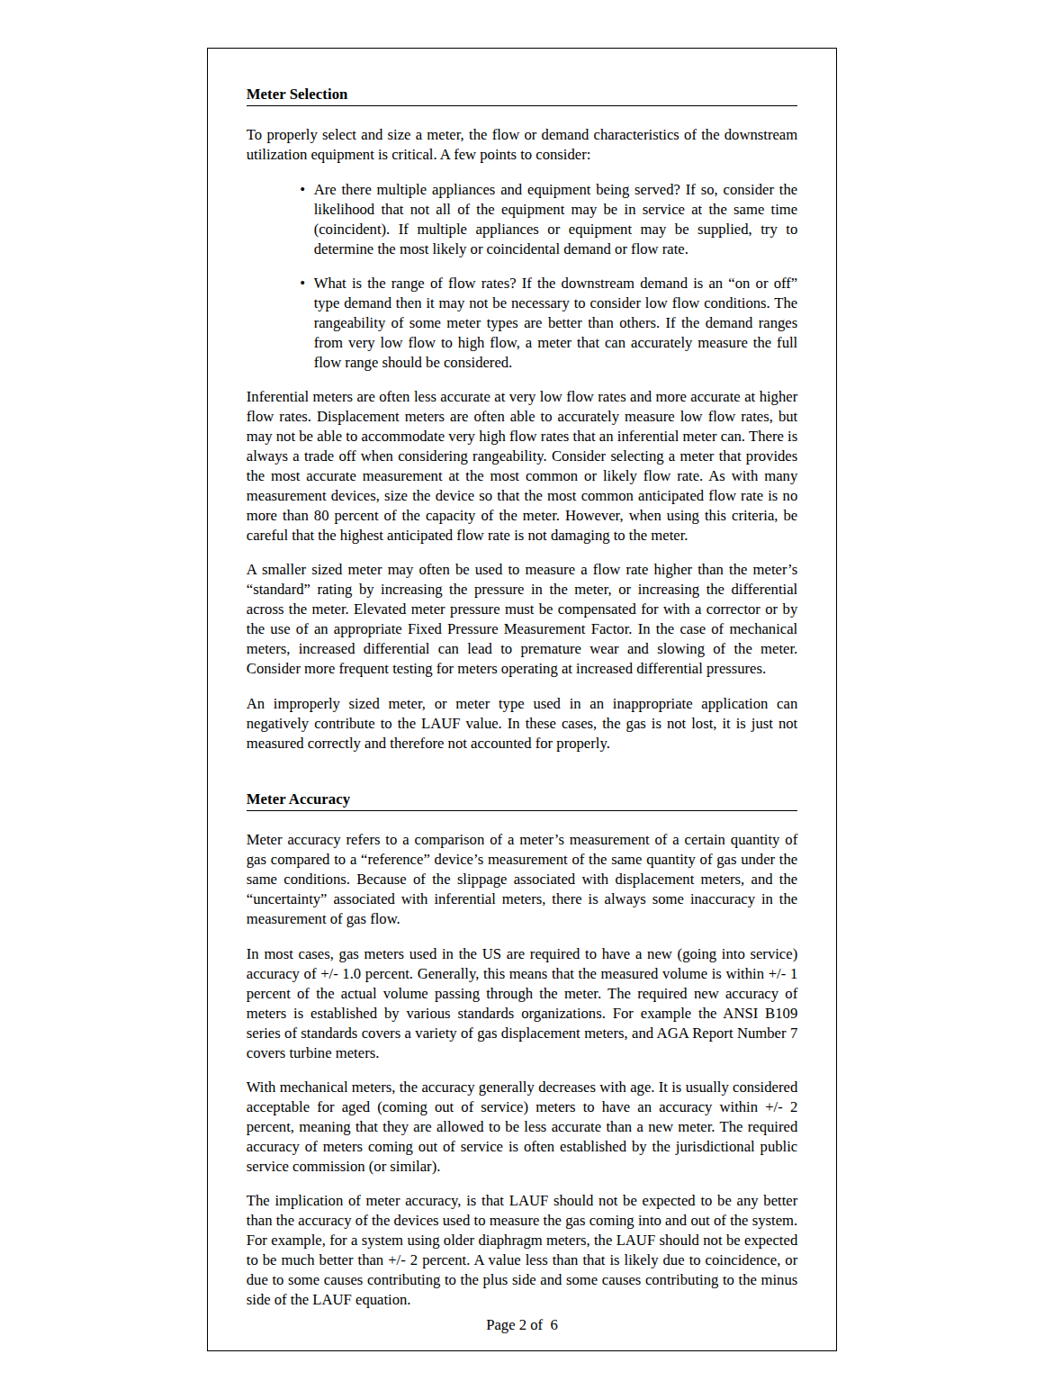Meter Selection
To properly select and size a meter, the flow or demand characteristics of the downstream utilization equipment is critical. A few points to consider:
Are there multiple appliances and equipment being served? If so, consider the likelihood that not all of the equipment may be in service at the same time (coincident). If multiple appliances or equipment may be supplied, try to determine the most likely or coincidental demand or flow rate.
What is the range of flow rates? If the downstream demand is an “on or off” type demand then it may not be necessary to consider low flow conditions. The rangeability of some meter types are better than others. If the demand ranges from very low flow to high flow, a meter that can accurately measure the full flow range should be considered.
Inferential meters are often less accurate at very low flow rates and more accurate at higher flow rates. Displacement meters are often able to accurately measure low flow rates, but may not be able to accommodate very high flow rates that an inferential meter can. There is always a trade off when considering rangeability. Consider selecting a meter that provides the most accurate measurement at the most common or likely flow rate. As with many measurement devices, size the device so that the most common anticipated flow rate is no more than 80 percent of the capacity of the meter. However, when using this criteria, be careful that the highest anticipated flow rate is not damaging to the meter.
A smaller sized meter may often be used to measure a flow rate higher than the meter’s “standard” rating by increasing the pressure in the meter, or increasing the differential across the meter. Elevated meter pressure must be compensated for with a corrector or by the use of an appropriate Fixed Pressure Measurement Factor. In the case of mechanical meters, increased differential can lead to premature wear and slowing of the meter. Consider more frequent testing for meters operating at increased differential pressures.
An improperly sized meter, or meter type used in an inappropriate application can negatively contribute to the LAUF value. In these cases, the gas is not lost, it is just not measured correctly and therefore not accounted for properly.
Meter Accuracy
Meter accuracy refers to a comparison of a meter’s measurement of a certain quantity of gas compared to a “reference” device’s measurement of the same quantity of gas under the same conditions. Because of the slippage associated with displacement meters, and the “uncertainty” associated with inferential meters, there is always some inaccuracy in the measurement of gas flow.
In most cases, gas meters used in the US are required to have a new (going into service) accuracy of +/- 1.0 percent. Generally, this means that the measured volume is within +/- 1 percent of the actual volume passing through the meter. The required new accuracy of meters is established by various standards organizations. For example the ANSI B109 series of standards covers a variety of gas displacement meters, and AGA Report Number 7 covers turbine meters.
With mechanical meters, the accuracy generally decreases with age. It is usually considered acceptable for aged (coming out of service) meters to have an accuracy within +/- 2 percent, meaning that they are allowed to be less accurate than a new meter. The required accuracy of meters coming out of service is often established by the jurisdictional public service commission (or similar).
The implication of meter accuracy, is that LAUF should not be expected to be any better than the accuracy of the devices used to measure the gas coming into and out of the system. For example, for a system using older diaphragm meters, the LAUF should not be expected to be much better than +/- 2 percent. A value less than that is likely due to coincidence, or due to some causes contributing to the plus side and some causes contributing to the minus side of the LAUF equation.
Page 2 of 6